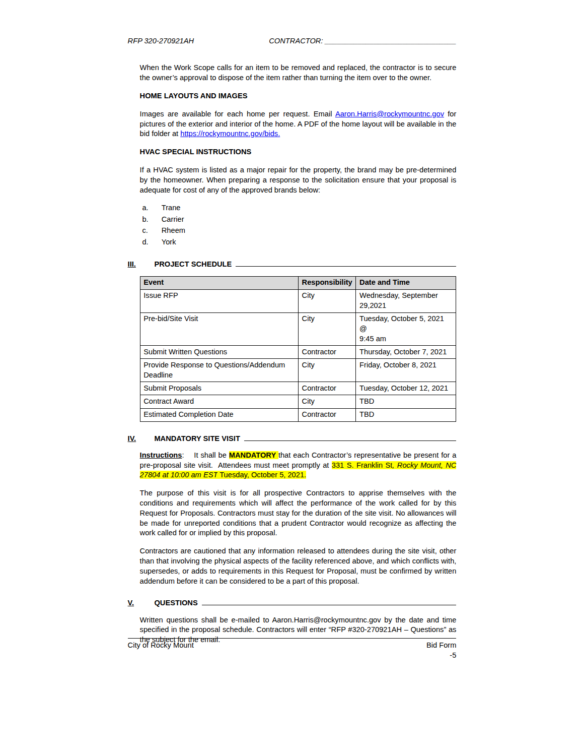RFP 320-270921AH
CONTRACTOR: ________________________________
When the Work Scope calls for an item to be removed and replaced, the contractor is to secure the owner’s approval to dispose of the item rather than turning the item over to the owner.
Home Layouts and Images
Images are available for each home per request. Email Aaron.Harris@rockymountnc.gov for pictures of the exterior and interior of the home. A PDF of the home layout will be available in the bid folder at https://rockymountnc.gov/bids.
HVAC Special Instructions
If a HVAC system is listed as a major repair for the property, the brand may be pre-determined by the homeowner. When preparing a response to the solicitation ensure that your proposal is adequate for cost of any of the approved brands below:
Trane
Carrier
Rheem
York
III. PROJECT SCHEDULE
| Event | Responsibility | Date and Time |
| --- | --- | --- |
| Issue RFP | City | Wednesday, September 29,2021 |
| Pre-bid/Site Visit | City | Tuesday, October 5, 2021 @ 9:45 am |
| Submit Written Questions | Contractor | Thursday, October 7, 2021 |
| Provide Response to Questions/Addendum Deadline | City | Friday, October 8, 2021 |
| Submit Proposals | Contractor | Tuesday, October 12, 2021 |
| Contract Award | City | TBD |
| Estimated Completion Date | Contractor | TBD |
IV. MANDATORY SITE VISIT
Instructions: It shall be MANDATORY that each Contractor’s representative be present for a pre-proposal site visit. Attendees must meet promptly at 331 S. Franklin St, Rocky Mount, NC 27804 at 10:00 am EST Tuesday, October 5, 2021.
The purpose of this visit is for all prospective Contractors to apprise themselves with the conditions and requirements which will affect the performance of the work called for by this Request for Proposals. Contractors must stay for the duration of the site visit. No allowances will be made for unreported conditions that a prudent Contractor would recognize as affecting the work called for or implied by this proposal.
Contractors are cautioned that any information released to attendees during the site visit, other than that involving the physical aspects of the facility referenced above, and which conflicts with, supersedes, or adds to requirements in this Request for Proposal, must be confirmed by written addendum before it can be considered to be a part of this proposal.
V. QUESTIONS
Written questions shall be e-mailed to Aaron.Harris@rockymountnc.gov by the date and time specified in the proposal schedule. Contractors will enter “RFP #320-270921AH – Questions” as the subject for the email.
City of Rocky Mount
Bid Form
-5